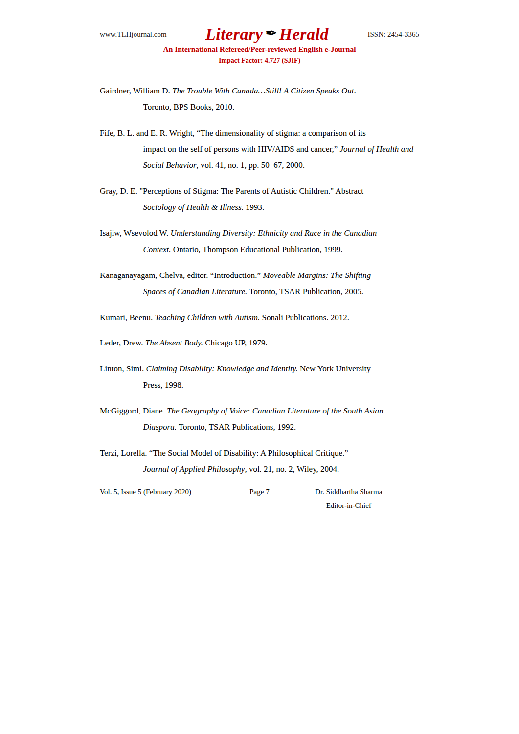www.TLHjournal.com Literary ✒ Herald ISSN: 2454-3365
An International Refereed/Peer-reviewed English e-Journal
Impact Factor: 4.727 (SJIF)
Gairdner, William D. The Trouble With Canada…Still! A Citizen Speaks Out. Toronto, BPS Books, 2010.
Fife, B. L. and E. R. Wright, “The dimensionality of stigma: a comparison of its impact on the self of persons with HIV/AIDS and cancer,” Journal of Health and Social Behavior, vol. 41, no. 1, pp. 50–67, 2000.
Gray, D. E. "Perceptions of Stigma: The Parents of Autistic Children." Abstract Sociology of Health & Illness. 1993.
Isajiw, Wsevolod W. Understanding Diversity: Ethnicity and Race in the Canadian Context. Ontario, Thompson Educational Publication, 1999.
Kanaganayagam, Chelva, editor. “Introduction.” Moveable Margins: The Shifting Spaces of Canadian Literature. Toronto, TSAR Publication, 2005.
Kumari, Beenu. Teaching Children with Autism. Sonali Publications. 2012.
Leder, Drew. The Absent Body. Chicago UP, 1979.
Linton, Simi. Claiming Disability: Knowledge and Identity. New York University Press, 1998.
McGiggord, Diane. The Geography of Voice: Canadian Literature of the South Asian Diaspora. Toronto, TSAR Publications, 1992.
Terzi, Lorella. “The Social Model of Disability: A Philosophical Critique.” Journal of Applied Philosophy, vol. 21, no. 2, Wiley, 2004.
Vol. 5, Issue 5 (February 2020)
Page 7
Dr. Siddhartha Sharma Editor-in-Chief